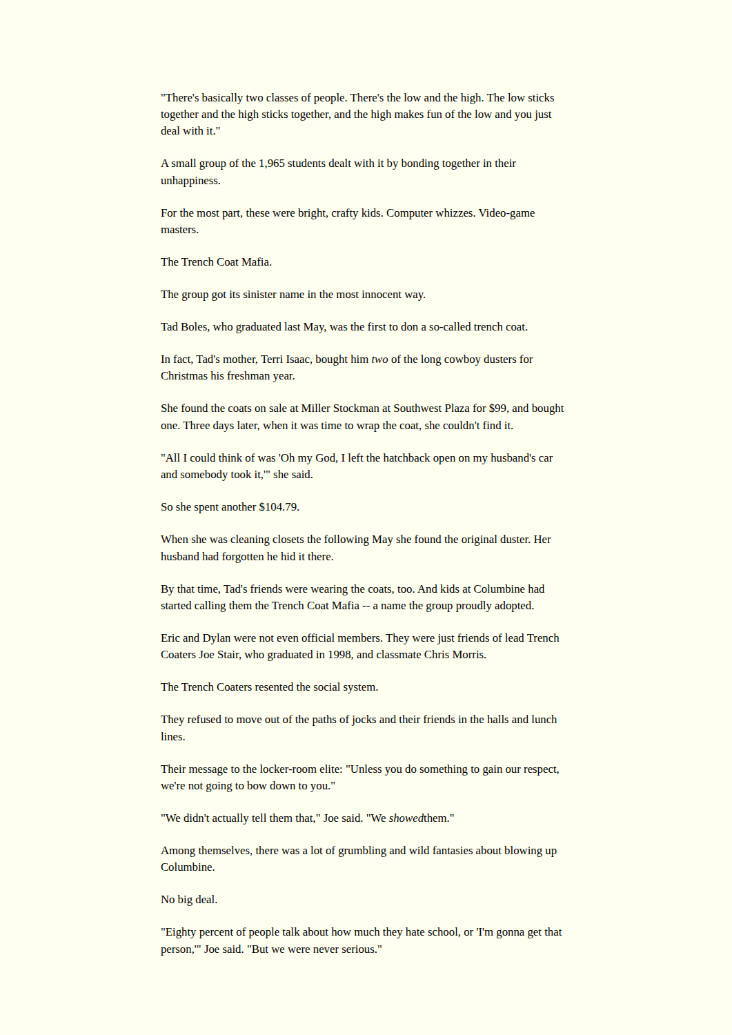"There's basically two classes of people. There's the low and the high. The low sticks together and the high sticks together, and the high makes fun of the low and you just deal with it."
A small group of the 1,965 students dealt with it by bonding together in their unhappiness.
For the most part, these were bright, crafty kids. Computer whizzes. Video-game masters.
The Trench Coat Mafia.
The group got its sinister name in the most innocent way.
Tad Boles, who graduated last May, was the first to don a so-called trench coat.
In fact, Tad's mother, Terri Isaac, bought him two of the long cowboy dusters for Christmas his freshman year.
She found the coats on sale at Miller Stockman at Southwest Plaza for $99, and bought one. Three days later, when it was time to wrap the coat, she couldn't find it.
"All I could think of was 'Oh my God, I left the hatchback open on my husband's car and somebody took it,'" she said.
So she spent another $104.79.
When she was cleaning closets the following May she found the original duster. Her husband had forgotten he hid it there.
By that time, Tad's friends were wearing the coats, too. And kids at Columbine had started calling them the Trench Coat Mafia -- a name the group proudly adopted.
Eric and Dylan were not even official members. They were just friends of lead Trench Coaters Joe Stair, who graduated in 1998, and classmate Chris Morris.
The Trench Coaters resented the social system.
They refused to move out of the paths of jocks and their friends in the halls and lunch lines.
Their message to the locker-room elite: "Unless you do something to gain our respect, we're not going to bow down to you."
"We didn't actually tell them that," Joe said. "We showedthem."
Among themselves, there was a lot of grumbling and wild fantasies about blowing up Columbine.
No big deal.
"Eighty percent of people talk about how much they hate school, or 'I'm gonna get that person,'" Joe said. "But we were never serious."